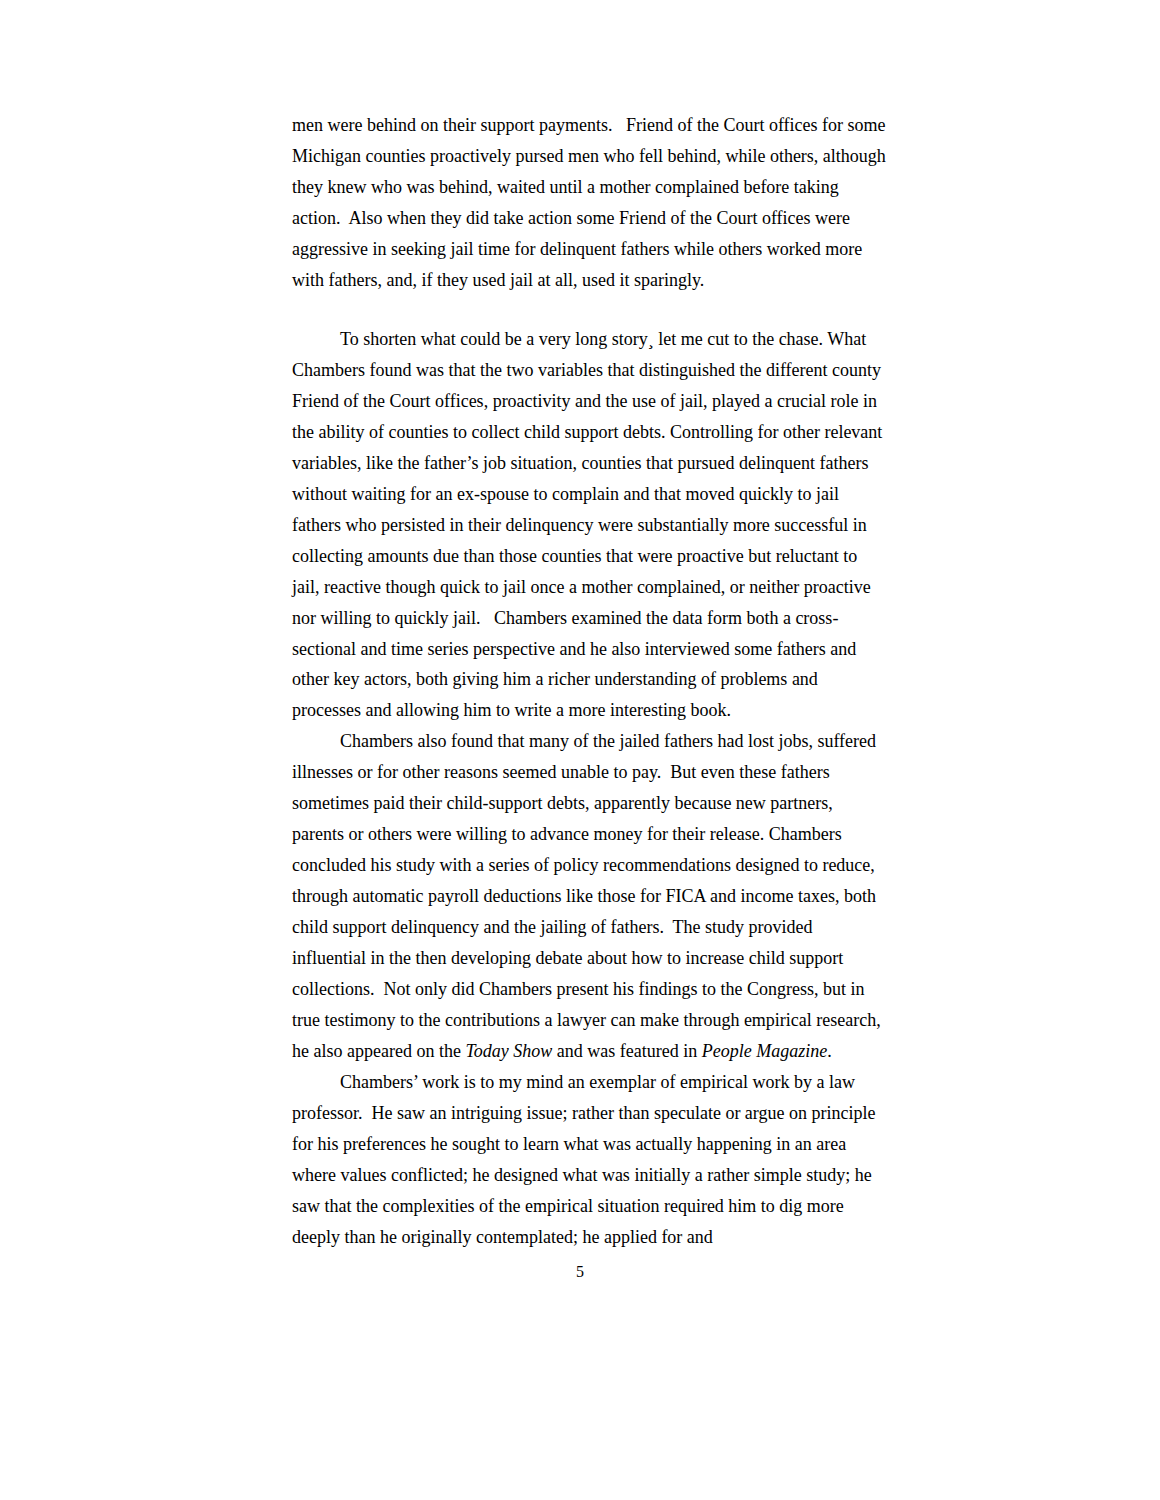men were behind on their support payments. Friend of the Court offices for some Michigan counties proactively pursed men who fell behind, while others, although they knew who was behind, waited until a mother complained before taking action. Also when they did take action some Friend of the Court offices were aggressive in seeking jail time for delinquent fathers while others worked more with fathers, and, if they used jail at all, used it sparingly.
To shorten what could be a very long story¸ let me cut to the chase. What Chambers found was that the two variables that distinguished the different county Friend of the Court offices, proactivity and the use of jail, played a crucial role in the ability of counties to collect child support debts. Controlling for other relevant variables, like the father’s job situation, counties that pursued delinquent fathers without waiting for an ex-spouse to complain and that moved quickly to jail fathers who persisted in their delinquency were substantially more successful in collecting amounts due than those counties that were proactive but reluctant to jail, reactive though quick to jail once a mother complained, or neither proactive nor willing to quickly jail. Chambers examined the data form both a cross-sectional and time series perspective and he also interviewed some fathers and other key actors, both giving him a richer understanding of problems and processes and allowing him to write a more interesting book.
Chambers also found that many of the jailed fathers had lost jobs, suffered illnesses or for other reasons seemed unable to pay. But even these fathers sometimes paid their child-support debts, apparently because new partners, parents or others were willing to advance money for their release. Chambers concluded his study with a series of policy recommendations designed to reduce, through automatic payroll deductions like those for FICA and income taxes, both child support delinquency and the jailing of fathers. The study provided influential in the then developing debate about how to increase child support collections. Not only did Chambers present his findings to the Congress, but in true testimony to the contributions a lawyer can make through empirical research, he also appeared on the Today Show and was featured in People Magazine.
Chambers’ work is to my mind an exemplar of empirical work by a law professor. He saw an intriguing issue; rather than speculate or argue on principle for his preferences he sought to learn what was actually happening in an area where values conflicted; he designed what was initially a rather simple study; he saw that the complexities of the empirical situation required him to dig more deeply than he originally contemplated; he applied for and
5